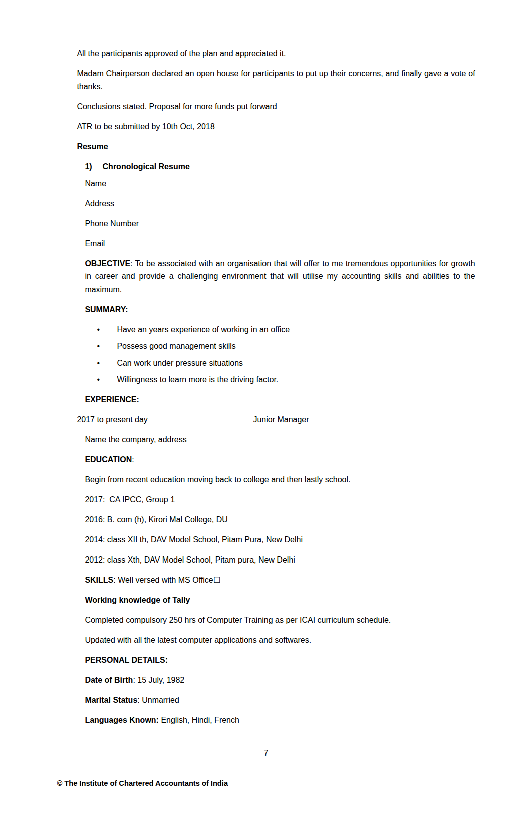All the participants approved of the plan and appreciated it.
Madam Chairperson declared an open house for participants to put up their concerns, and finally gave a vote of thanks.
Conclusions stated. Proposal for more funds put forward
ATR to be submitted by 10th Oct, 2018
Resume
1) Chronological Resume
Name
Address
Phone Number
Email
OBJECTIVE: To be associated with an organisation that will offer to me tremendous opportunities for growth in career and provide a challenging environment that will utilise my accounting skills and abilities to the maximum.
SUMMARY:
Have an years experience of working in an office
Possess good management skills
Can work under pressure situations
Willingness to learn more is the driving factor.
EXPERIENCE:
2017 to present day Junior Manager
Name the company, address
EDUCATION:
Begin from recent education moving back to college and then lastly school.
2017: CA IPCC, Group 1
2016: B. com (h), Kirori Mal College, DU
2014: class XII th, DAV Model School, Pitam Pura, New Delhi
2012: class Xth, DAV Model School, Pitam pura, New Delhi
SKILLS: Well versed with MS Office☐
Working knowledge of Tally
Completed compulsory 250 hrs of Computer Training as per ICAI curriculum schedule.
Updated with all the latest computer applications and softwares.
PERSONAL DETAILS:
Date of Birth: 15 July, 1982
Marital Status: Unmarried
Languages Known: English, Hindi, French
7
© The Institute of Chartered Accountants of India